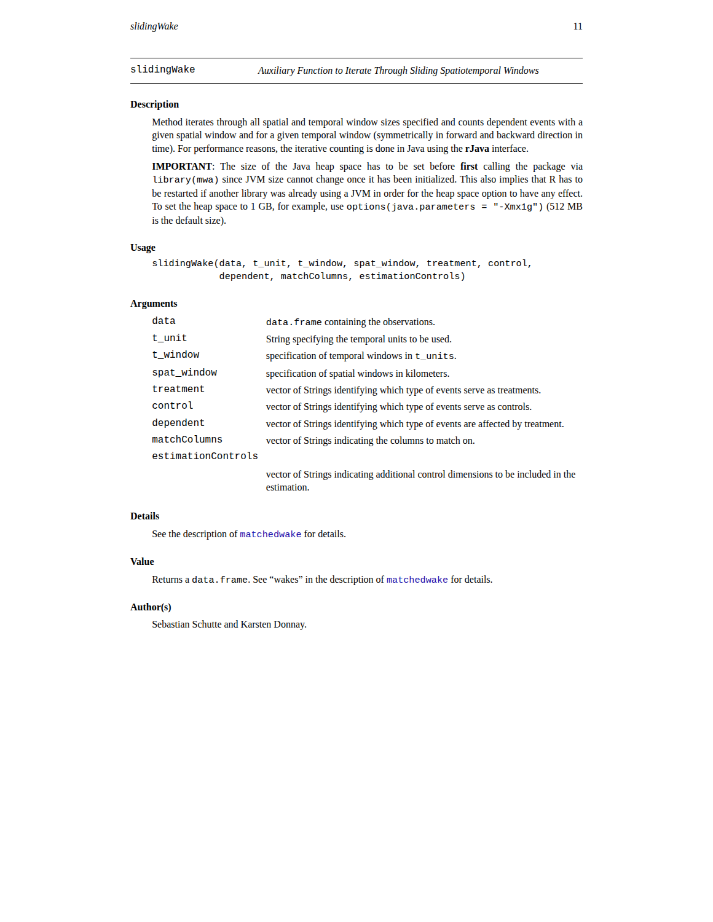slidingWake 11
slidingWake
Auxiliary Function to Iterate Through Sliding Spatiotemporal Windows
Description
Method iterates through all spatial and temporal window sizes specified and counts dependent events with a given spatial window and for a given temporal window (symmetrically in forward and backward direction in time). For performance reasons, the iterative counting is done in Java using the rJava interface.
IMPORTANT: The size of the Java heap space has to be set before first calling the package via library(mwa) since JVM size cannot change once it has been initialized. This also implies that R has to be restarted if another library was already using a JVM in order for the heap space option to have any effect. To set the heap space to 1 GB, for example, use options(java.parameters = "-Xmx1g") (512 MB is the default size).
Usage
slidingWake(data, t_unit, t_window, spat_window, treatment, control,
            dependent, matchColumns, estimationControls)
Arguments
data
data.frame containing the observations.
t_unit
String specifying the temporal units to be used.
t_window
specification of temporal windows in t_units.
spat_window
specification of spatial windows in kilometers.
treatment
vector of Strings identifying which type of events serve as treatments.
control
vector of Strings identifying which type of events serve as controls.
dependent
vector of Strings identifying which type of events are affected by treatment.
matchColumns
vector of Strings indicating the columns to match on.
estimationControls
vector of Strings indicating additional control dimensions to be included in the estimation.
Details
See the description of matchedwake for details.
Value
Returns a data.frame. See “wakes” in the description of matchedwake for details.
Author(s)
Sebastian Schutte and Karsten Donnay.